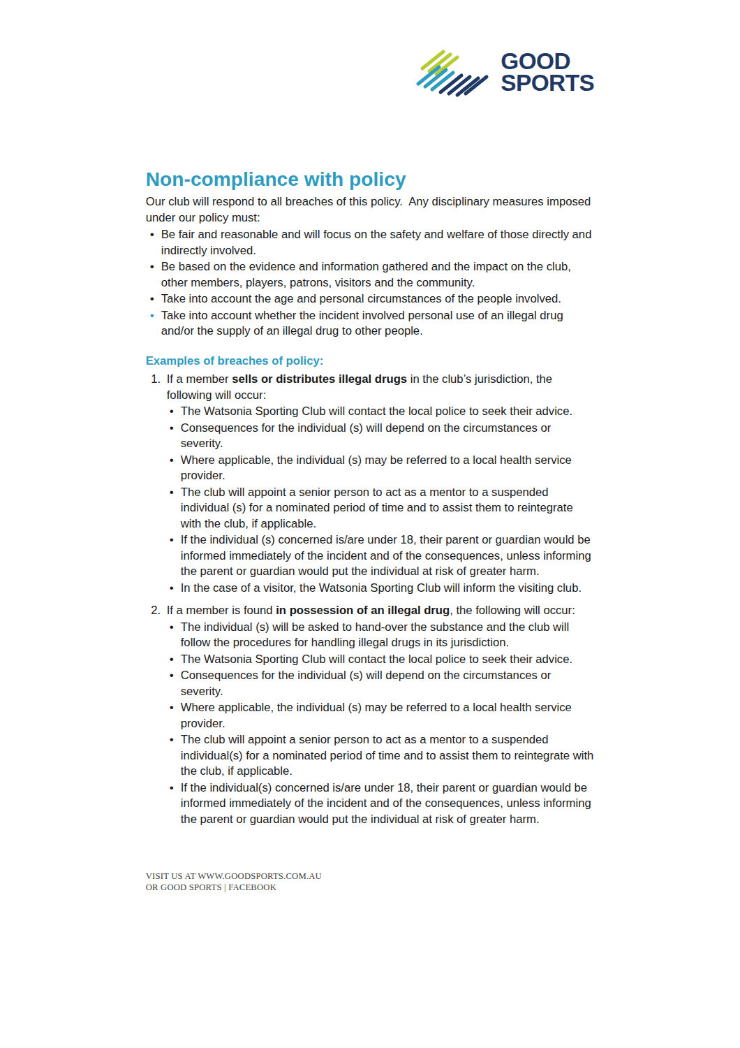Good Sports
Non-compliance with policy
Our club will respond to all breaches of this policy. Any disciplinary measures imposed under our policy must:
Be fair and reasonable and will focus on the safety and welfare of those directly and indirectly involved.
Be based on the evidence and information gathered and the impact on the club, other members, players, patrons, visitors and the community.
Take into account the age and personal circumstances of the people involved.
Take into account whether the incident involved personal use of an illegal drug and/or the supply of an illegal drug to other people.
Examples of breaches of policy:
If a member sells or distributes illegal drugs in the club’s jurisdiction, the following will occur:
The Watsonia Sporting Club will contact the local police to seek their advice.
Consequences for the individual (s) will depend on the circumstances or severity.
Where applicable, the individual (s) may be referred to a local health service provider.
The club will appoint a senior person to act as a mentor to a suspended individual (s) for a nominated period of time and to assist them to reintegrate with the club, if applicable.
If the individual (s) concerned is/are under 18, their parent or guardian would be informed immediately of the incident and of the consequences, unless informing the parent or guardian would put the individual at risk of greater harm.
In the case of a visitor, the Watsonia Sporting Club will inform the visiting club.
If a member is found in possession of an illegal drug, the following will occur:
The individual (s) will be asked to hand-over the substance and the club will follow the procedures for handling illegal drugs in its jurisdiction.
The Watsonia Sporting Club will contact the local police to seek their advice.
Consequences for the individual (s) will depend on the circumstances or severity.
Where applicable, the individual (s) may be referred to a local health service provider.
The club will appoint a senior person to act as a mentor to a suspended individual(s) for a nominated period of time and to assist them to reintegrate with the club, if applicable.
If the individual(s) concerned is/are under 18, their parent or guardian would be informed immediately of the incident and of the consequences, unless informing the parent or guardian would put the individual at risk of greater harm.
VISIT US AT WWW.GOODSPORTS.COM.AU OR GOOD SPORTS | FACEBOOK